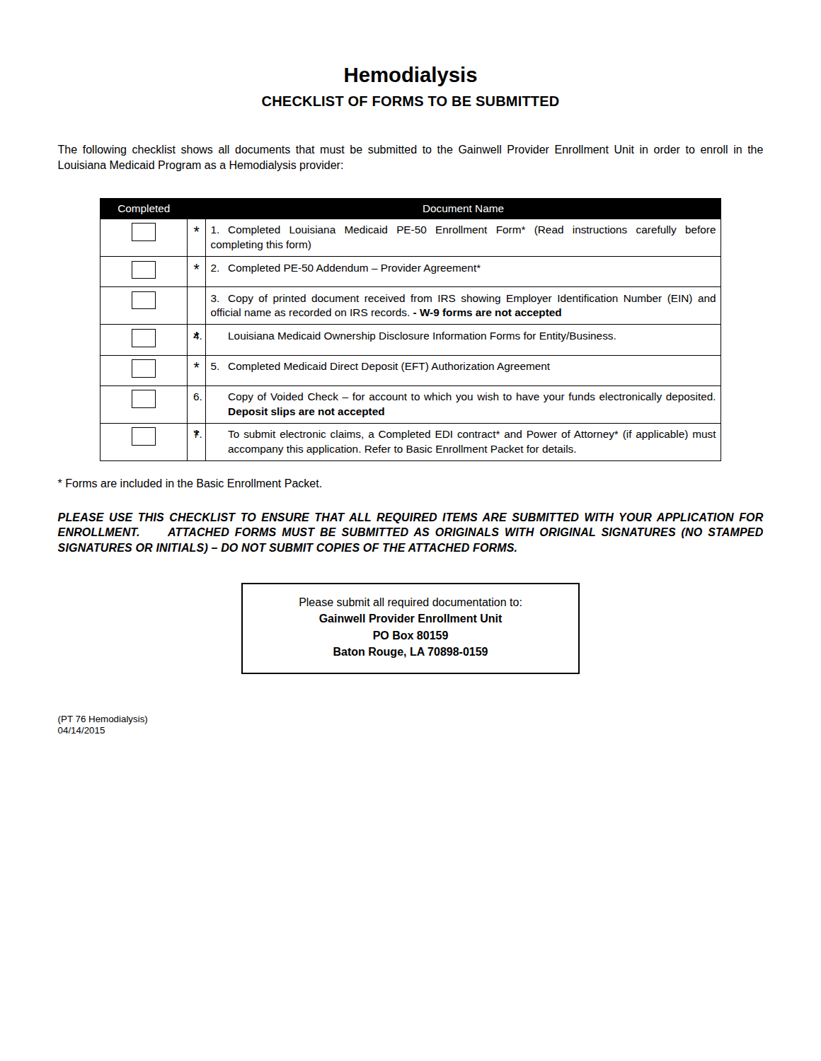Hemodialysis
CHECKLIST OF FORMS TO BE SUBMITTED
The following checklist shows all documents that must be submitted to the Gainwell Provider Enrollment Unit in order to enroll in the Louisiana Medicaid Program as a Hemodialysis provider:
| Completed | | Document Name |
| --- | --- | --- |
| | * | 1. Completed Louisiana Medicaid PE-50 Enrollment Form* (Read instructions carefully before completing this form) |
| | * | 2. Completed PE-50 Addendum – Provider Agreement* |
| | | 3. Copy of printed document received from IRS showing Employer Identification Number (EIN) and official name as recorded on IRS records. - W-9 forms are not accepted |
| | * | 4. Louisiana Medicaid Ownership Disclosure Information Forms for Entity/Business. |
| | * | 5. Completed Medicaid Direct Deposit (EFT) Authorization Agreement |
| | | 6. Copy of Voided Check – for account to which you wish to have your funds electronically deposited. Deposit slips are not accepted |
| | * | 7. To submit electronic claims, a Completed EDI contract* and Power of Attorney* (if applicable) must accompany this application. Refer to Basic Enrollment Packet for details. |
* Forms are included in the Basic Enrollment Packet.
PLEASE USE THIS CHECKLIST TO ENSURE THAT ALL REQUIRED ITEMS ARE SUBMITTED WITH YOUR APPLICATION FOR ENROLLMENT. ATTACHED FORMS MUST BE SUBMITTED AS ORIGINALS WITH ORIGINAL SIGNATURES (NO STAMPED SIGNATURES OR INITIALS) – DO NOT SUBMIT COPIES OF THE ATTACHED FORMS.
Please submit all required documentation to:
Gainwell Provider Enrollment Unit
PO Box 80159
Baton Rouge, LA 70898-0159
(PT 76 Hemodialysis)
04/14/2015